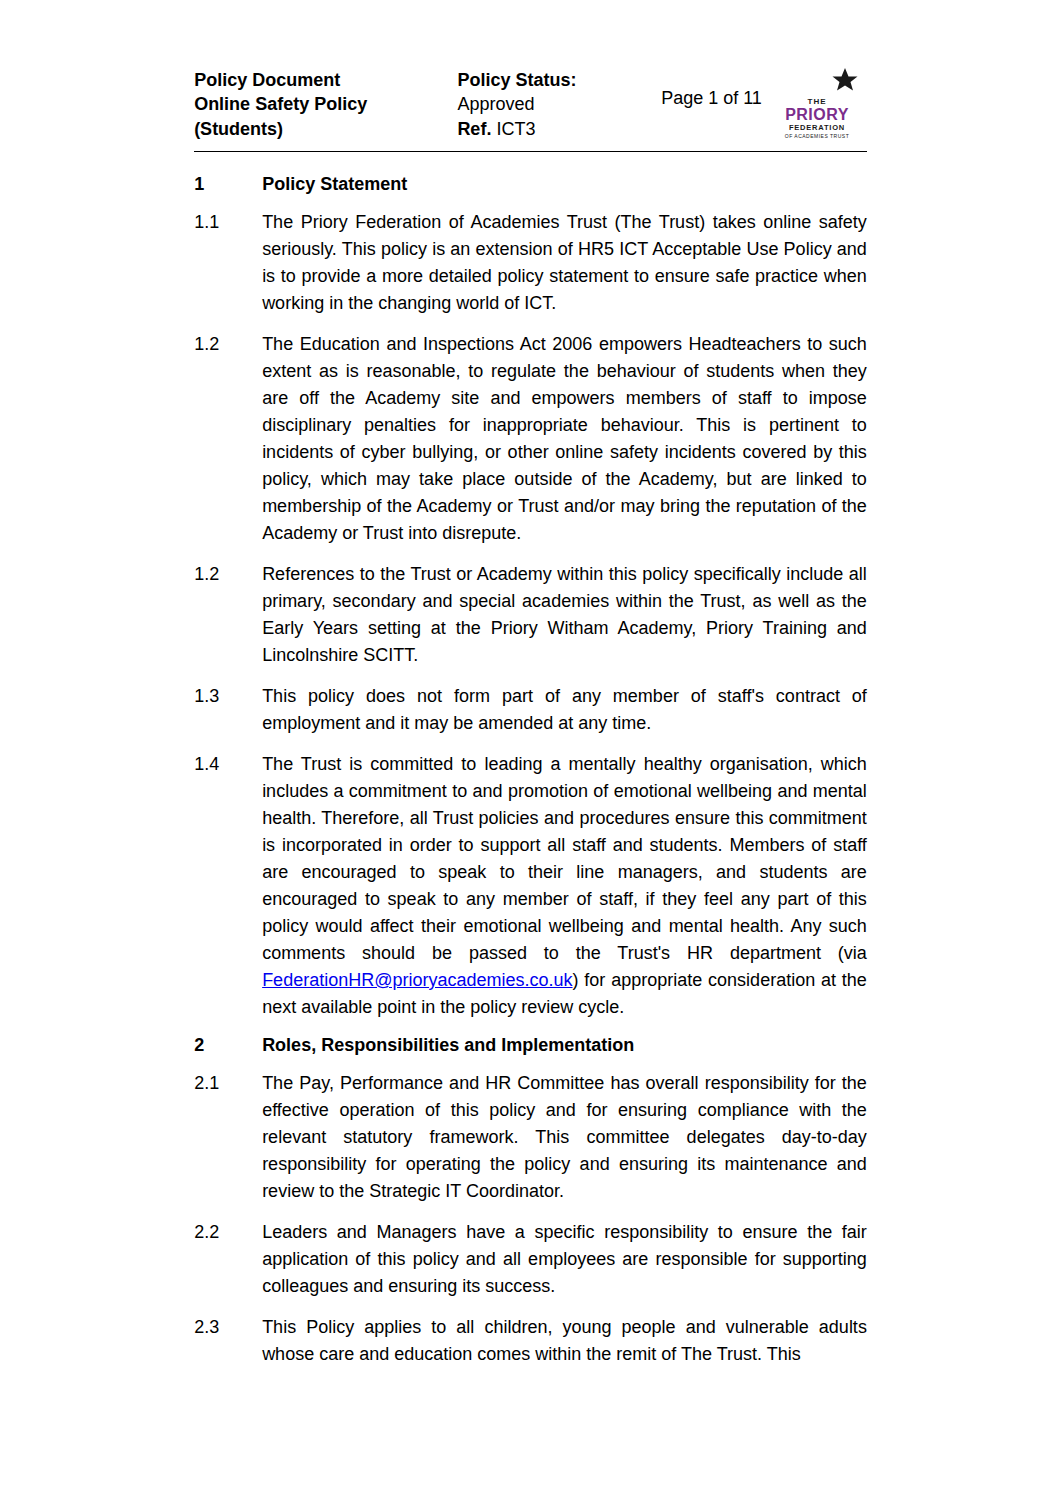Policy Document
Online Safety Policy (Students)
Policy Status: Approved
Ref. ICT3
Page 1 of 11
THE PRIORY FEDERATION OF ACADEMIES TRUST
1 Policy Statement
1.1 The Priory Federation of Academies Trust (The Trust) takes online safety seriously. This policy is an extension of HR5 ICT Acceptable Use Policy and is to provide a more detailed policy statement to ensure safe practice when working in the changing world of ICT.
1.2 The Education and Inspections Act 2006 empowers Headteachers to such extent as is reasonable, to regulate the behaviour of students when they are off the Academy site and empowers members of staff to impose disciplinary penalties for inappropriate behaviour. This is pertinent to incidents of cyber bullying, or other online safety incidents covered by this policy, which may take place outside of the Academy, but are linked to membership of the Academy or Trust and/or may bring the reputation of the Academy or Trust into disrepute.
1.2 References to the Trust or Academy within this policy specifically include all primary, secondary and special academies within the Trust, as well as the Early Years setting at the Priory Witham Academy, Priory Training and Lincolnshire SCITT.
1.3 This policy does not form part of any member of staff's contract of employment and it may be amended at any time.
1.4 The Trust is committed to leading a mentally healthy organisation, which includes a commitment to and promotion of emotional wellbeing and mental health. Therefore, all Trust policies and procedures ensure this commitment is incorporated in order to support all staff and students. Members of staff are encouraged to speak to their line managers, and students are encouraged to speak to any member of staff, if they feel any part of this policy would affect their emotional wellbeing and mental health. Any such comments should be passed to the Trust's HR department (via FederationHR@prioryacademies.co.uk) for appropriate consideration at the next available point in the policy review cycle.
2 Roles, Responsibilities and Implementation
2.1 The Pay, Performance and HR Committee has overall responsibility for the effective operation of this policy and for ensuring compliance with the relevant statutory framework. This committee delegates day-to-day responsibility for operating the policy and ensuring its maintenance and review to the Strategic IT Coordinator.
2.2 Leaders and Managers have a specific responsibility to ensure the fair application of this policy and all employees are responsible for supporting colleagues and ensuring its success.
2.3 This Policy applies to all children, young people and vulnerable adults whose care and education comes within the remit of The Trust. This